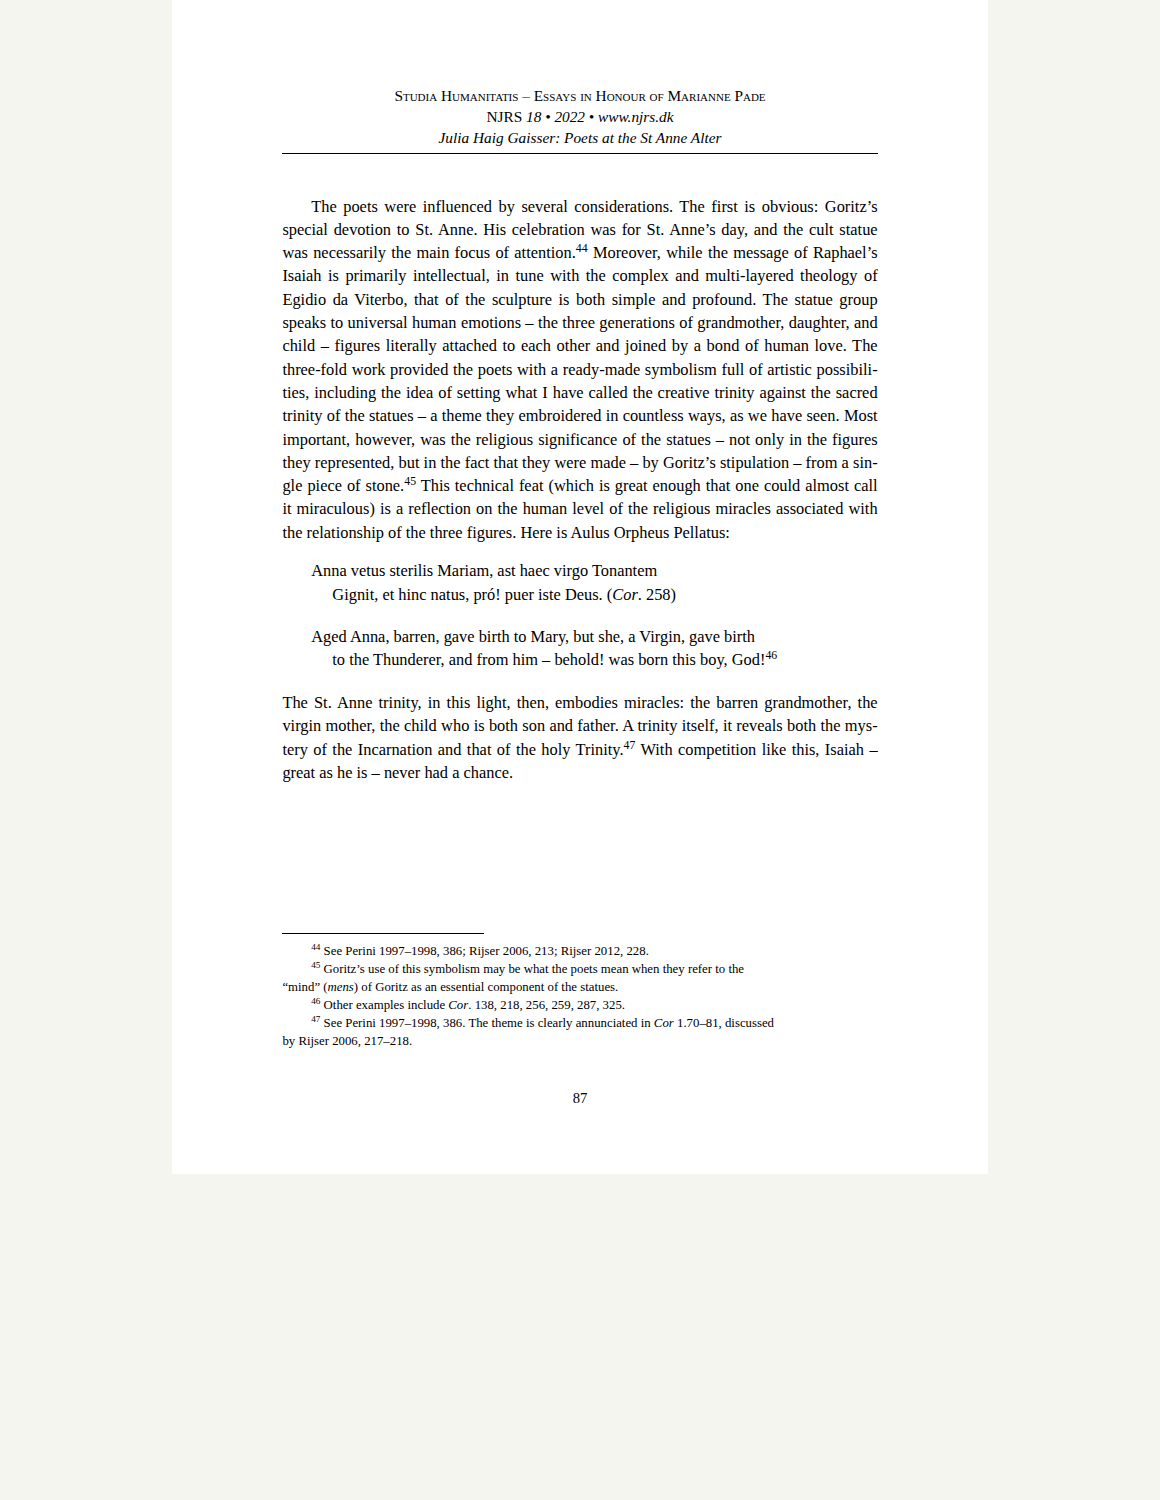Studia Humanitatis – Essays in Honour of Marianne Pade
NJRS 18 • 2022 • www.njrs.dk
Julia Haig Gaisser: Poets at the St Anne Alter
The poets were influenced by several considerations. The first is obvious: Goritz’s special devotion to St. Anne. His celebration was for St. Anne’s day, and the cult statue was necessarily the main focus of attention.44 Moreover, while the message of Raphael’s Isaiah is primarily intellectual, in tune with the complex and multi-layered theology of Egidio da Viterbo, that of the sculpture is both simple and profound. The statue group speaks to universal human emotions – the three generations of grandmother, daughter, and child – figures literally attached to each other and joined by a bond of human love. The three-fold work provided the poets with a ready-made symbolism full of artistic possibilities, including the idea of setting what I have called the creative trinity against the sacred trinity of the statues – a theme they embroidered in countless ways, as we have seen. Most important, however, was the religious significance of the statues – not only in the figures they represented, but in the fact that they were made – by Goritz’s stipulation – from a single piece of stone.45 This technical feat (which is great enough that one could almost call it miraculous) is a reflection on the human level of the religious miracles associated with the relationship of the three figures. Here is Aulus Orpheus Pellatus:
Anna vetus sterilis Mariam, ast haec virgo Tonantem
Gignit, et hinc natus, pró! puer iste Deus. (Cor. 258)
Aged Anna, barren, gave birth to Mary, but she, a Virgin, gave birth
to the Thunderer, and from him – behold! was born this boy, God!46
The St. Anne trinity, in this light, then, embodies miracles: the barren grandmother, the virgin mother, the child who is both son and father. A trinity itself, it reveals both the mystery of the Incarnation and that of the holy Trinity.47 With competition like this, Isaiah – great as he is – never had a chance.
44 See Perini 1997–1998, 386; Rijser 2006, 213; Rijser 2012, 228.
45 Goritz’s use of this symbolism may be what the poets mean when they refer to the
“mind” (mens) of Goritz as an essential component of the statues.
46 Other examples include Cor. 138, 218, 256, 259, 287, 325.
47 See Perini 1997–1998, 386. The theme is clearly annunciated in Cor 1.70–81, discussed
by Rijser 2006, 217–218.
87